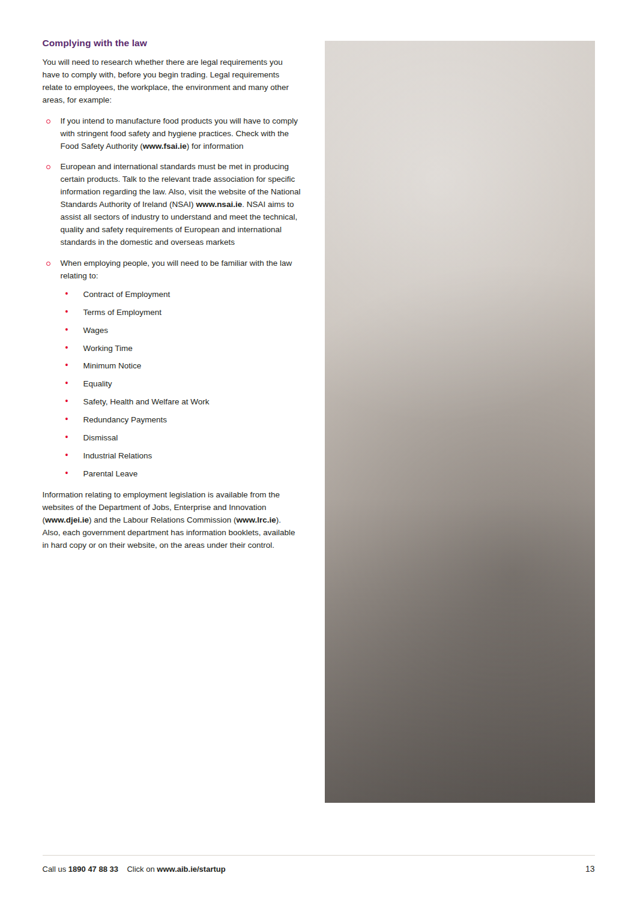Complying with the law
You will need to research whether there are legal requirements you have to comply with, before you begin trading. Legal requirements relate to employees, the workplace, the environment and many other areas, for example:
If you intend to manufacture food products you will have to comply with stringent food safety and hygiene practices. Check with the Food Safety Authority (www.fsai.ie) for information
European and international standards must be met in producing certain products. Talk to the relevant trade association for specific information regarding the law. Also, visit the website of the National Standards Authority of Ireland (NSAI) www.nsai.ie. NSAI aims to assist all sectors of industry to understand and meet the technical, quality and safety requirements of European and international standards in the domestic and overseas markets
When employing people, you will need to be familiar with the law relating to:
Contract of Employment
Terms of Employment
Wages
Working Time
Minimum Notice
Equality
Safety, Health and Welfare at Work
Redundancy Payments
Dismissal
Industrial Relations
Parental Leave
Information relating to employment legislation is available from the websites of the Department of Jobs, Enterprise and Innovation (www.djei.ie) and the Labour Relations Commission (www.lrc.ie). Also, each government department has information booklets, available in hard copy or on their website, on the areas under their control.
Call us 1890 47 88 33 Click on www.aib.ie/startup
13